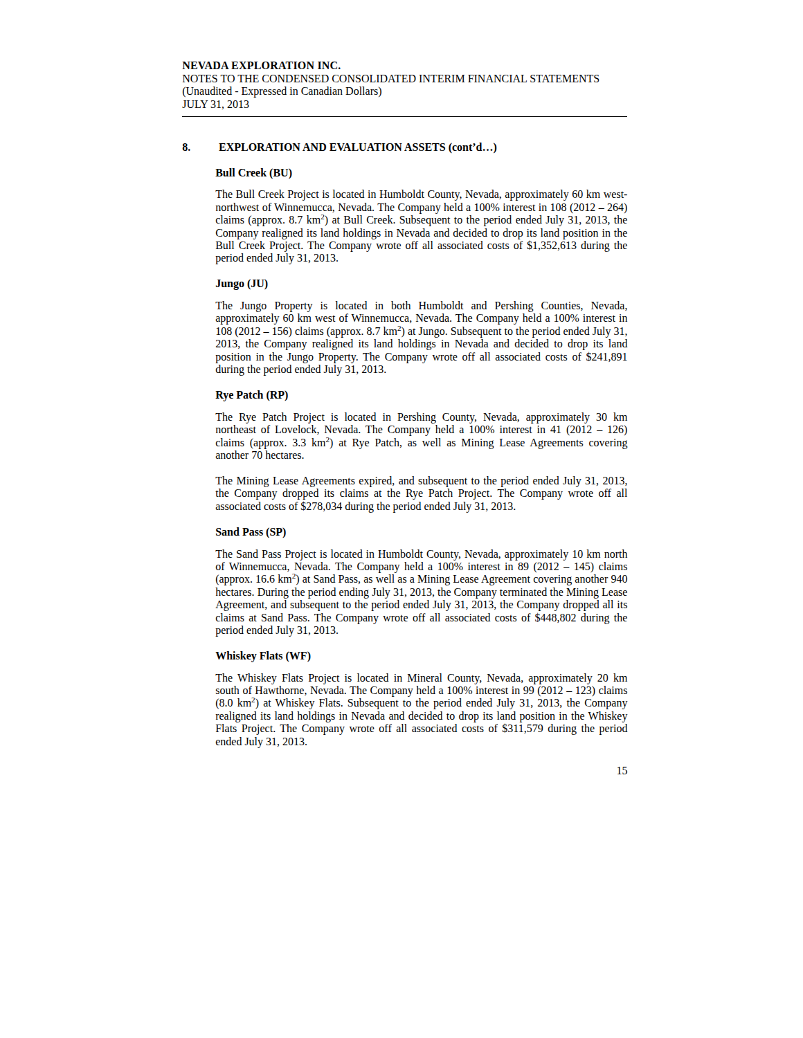NEVADA EXPLORATION INC.
NOTES TO THE CONDENSED CONSOLIDATED INTERIM FINANCIAL STATEMENTS
(Unaudited - Expressed in Canadian Dollars)
JULY 31, 2013
8. EXPLORATION AND EVALUATION ASSETS (cont’d…)
Bull Creek (BU)
The Bull Creek Project is located in Humboldt County, Nevada, approximately 60 km west-northwest of Winnemucca, Nevada. The Company held a 100% interest in 108 (2012 – 264) claims (approx. 8.7 km2) at Bull Creek. Subsequent to the period ended July 31, 2013, the Company realigned its land holdings in Nevada and decided to drop its land position in the Bull Creek Project. The Company wrote off all associated costs of $1,352,613 during the period ended July 31, 2013.
Jungo (JU)
The Jungo Property is located in both Humboldt and Pershing Counties, Nevada, approximately 60 km west of Winnemucca, Nevada. The Company held a 100% interest in 108 (2012 – 156) claims (approx. 8.7 km2) at Jungo. Subsequent to the period ended July 31, 2013, the Company realigned its land holdings in Nevada and decided to drop its land position in the Jungo Property. The Company wrote off all associated costs of $241,891 during the period ended July 31, 2013.
Rye Patch (RP)
The Rye Patch Project is located in Pershing County, Nevada, approximately 30 km northeast of Lovelock, Nevada. The Company held a 100% interest in 41 (2012 – 126) claims (approx. 3.3 km2) at Rye Patch, as well as Mining Lease Agreements covering another 70 hectares.
The Mining Lease Agreements expired, and subsequent to the period ended July 31, 2013, the Company dropped its claims at the Rye Patch Project. The Company wrote off all associated costs of $278,034 during the period ended July 31, 2013.
Sand Pass (SP)
The Sand Pass Project is located in Humboldt County, Nevada, approximately 10 km north of Winnemucca, Nevada. The Company held a 100% interest in 89 (2012 – 145) claims (approx. 16.6 km2) at Sand Pass, as well as a Mining Lease Agreement covering another 940 hectares. During the period ending July 31, 2013, the Company terminated the Mining Lease Agreement, and subsequent to the period ended July 31, 2013, the Company dropped all its claims at Sand Pass. The Company wrote off all associated costs of $448,802 during the period ended July 31, 2013.
Whiskey Flats (WF)
The Whiskey Flats Project is located in Mineral County, Nevada, approximately 20 km south of Hawthorne, Nevada. The Company held a 100% interest in 99 (2012 – 123) claims (8.0 km2) at Whiskey Flats. Subsequent to the period ended July 31, 2013, the Company realigned its land holdings in Nevada and decided to drop its land position in the Whiskey Flats Project. The Company wrote off all associated costs of $311,579 during the period ended July 31, 2013.
15